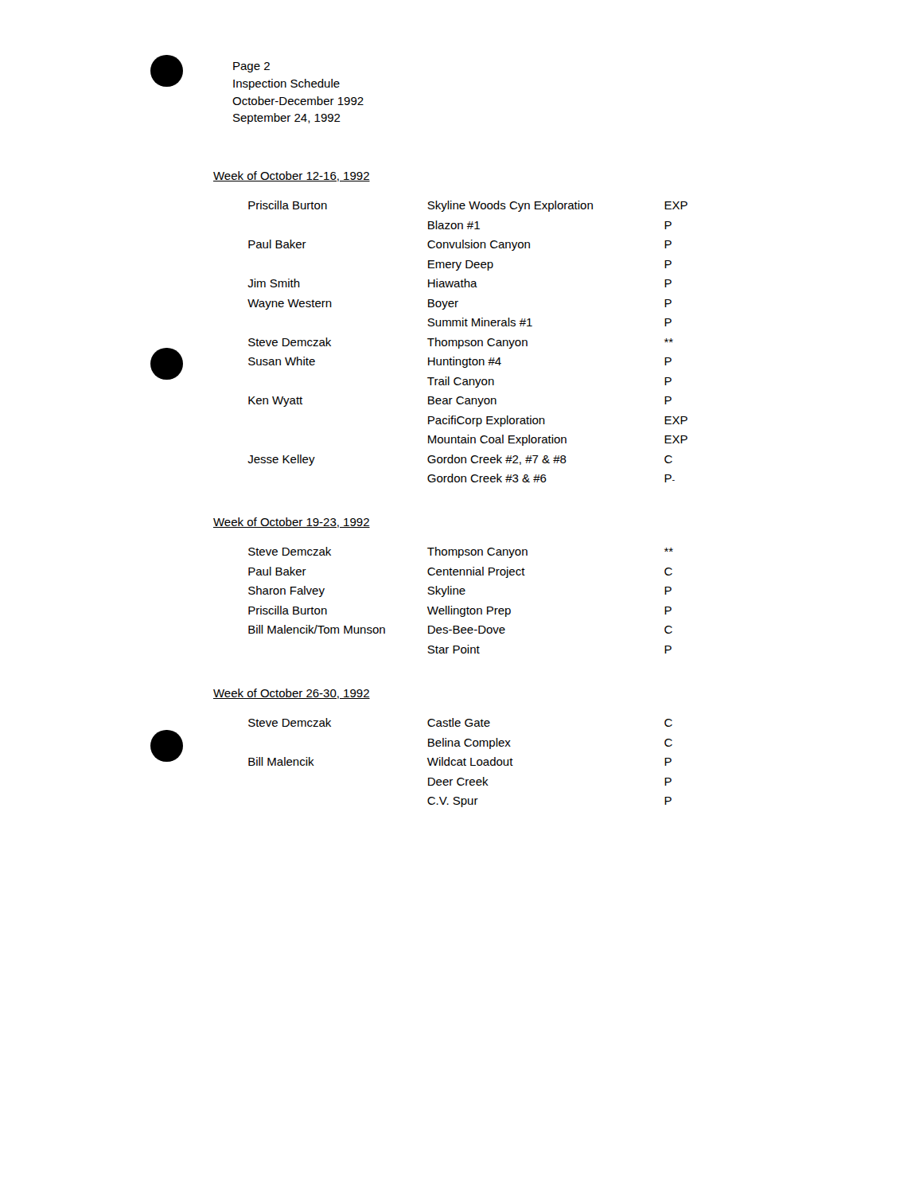Page 2
Inspection Schedule
October-December 1992
September 24, 1992
Week of October 12-16, 1992
| Priscilla Burton | Skyline Woods Cyn Exploration | EXP |
| | Blazon #1 | P |
| Paul Baker | Convulsion Canyon | P |
| | Emery Deep | P |
| Jim Smith | Hiawatha | P |
| Wayne Western | Boyer | P |
| | Summit Minerals #1 | P |
| Steve Demczak | Thompson Canyon | ** |
| Susan White | Huntington #4 | P |
| | Trail Canyon | P |
| Ken Wyatt | Bear Canyon | P |
| | PacifiCorp Exploration | EXP |
| | Mountain Coal Exploration | EXP |
| Jesse Kelley | Gordon Creek #2, #7 & #8 | C |
| | Gordon Creek #3 & #6 | P - |
Week of October 19-23, 1992
| Steve Demczak | Thompson Canyon | ** |
| Paul Baker | Centennial Project | C |
| Sharon Falvey | Skyline | P |
| Priscilla Burton | Wellington Prep | P |
| Bill Malencik/Tom Munson | Des-Bee-Dove | C |
| | Star Point | P |
Week of October 26-30, 1992
| Steve Demczak | Castle Gate | C |
| | Belina Complex | C |
| Bill Malencik | Wildcat Loadout | P |
| | Deer Creek | P |
| | C.V. Spur | P |